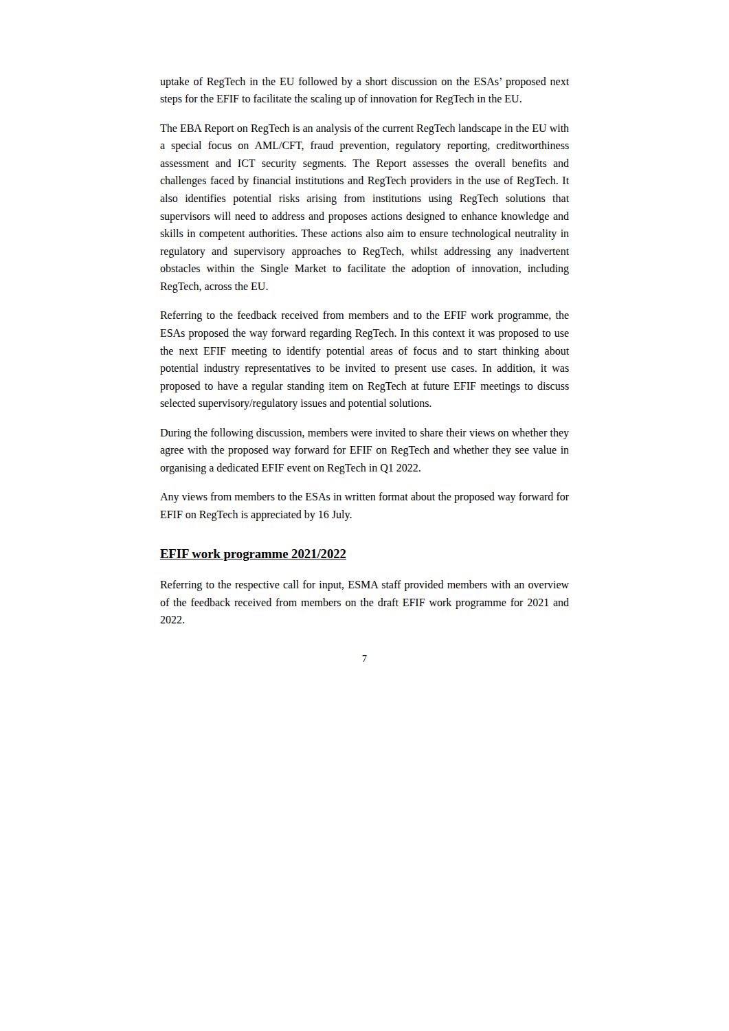uptake of RegTech in the EU followed by a short discussion on the ESAs’ proposed next steps for the EFIF to facilitate the scaling up of innovation for RegTech in the EU.
The EBA Report on RegTech is an analysis of the current RegTech landscape in the EU with a special focus on AML/CFT, fraud prevention, regulatory reporting, creditworthiness assessment and ICT security segments. The Report assesses the overall benefits and challenges faced by financial institutions and RegTech providers in the use of RegTech. It also identifies potential risks arising from institutions using RegTech solutions that supervisors will need to address and proposes actions designed to enhance knowledge and skills in competent authorities. These actions also aim to ensure technological neutrality in regulatory and supervisory approaches to RegTech, whilst addressing any inadvertent obstacles within the Single Market to facilitate the adoption of innovation, including RegTech, across the EU.
Referring to the feedback received from members and to the EFIF work programme, the ESAs proposed the way forward regarding RegTech. In this context it was proposed to use the next EFIF meeting to identify potential areas of focus and to start thinking about potential industry representatives to be invited to present use cases. In addition, it was proposed to have a regular standing item on RegTech at future EFIF meetings to discuss selected supervisory/regulatory issues and potential solutions.
During the following discussion, members were invited to share their views on whether they agree with the proposed way forward for EFIF on RegTech and whether they see value in organising a dedicated EFIF event on RegTech in Q1 2022.
Any views from members to the ESAs in written format about the proposed way forward for EFIF on RegTech is appreciated by 16 July.
EFIF work programme 2021/2022
Referring to the respective call for input, ESMA staff provided members with an overview of the feedback received from members on the draft EFIF work programme for 2021 and 2022.
7